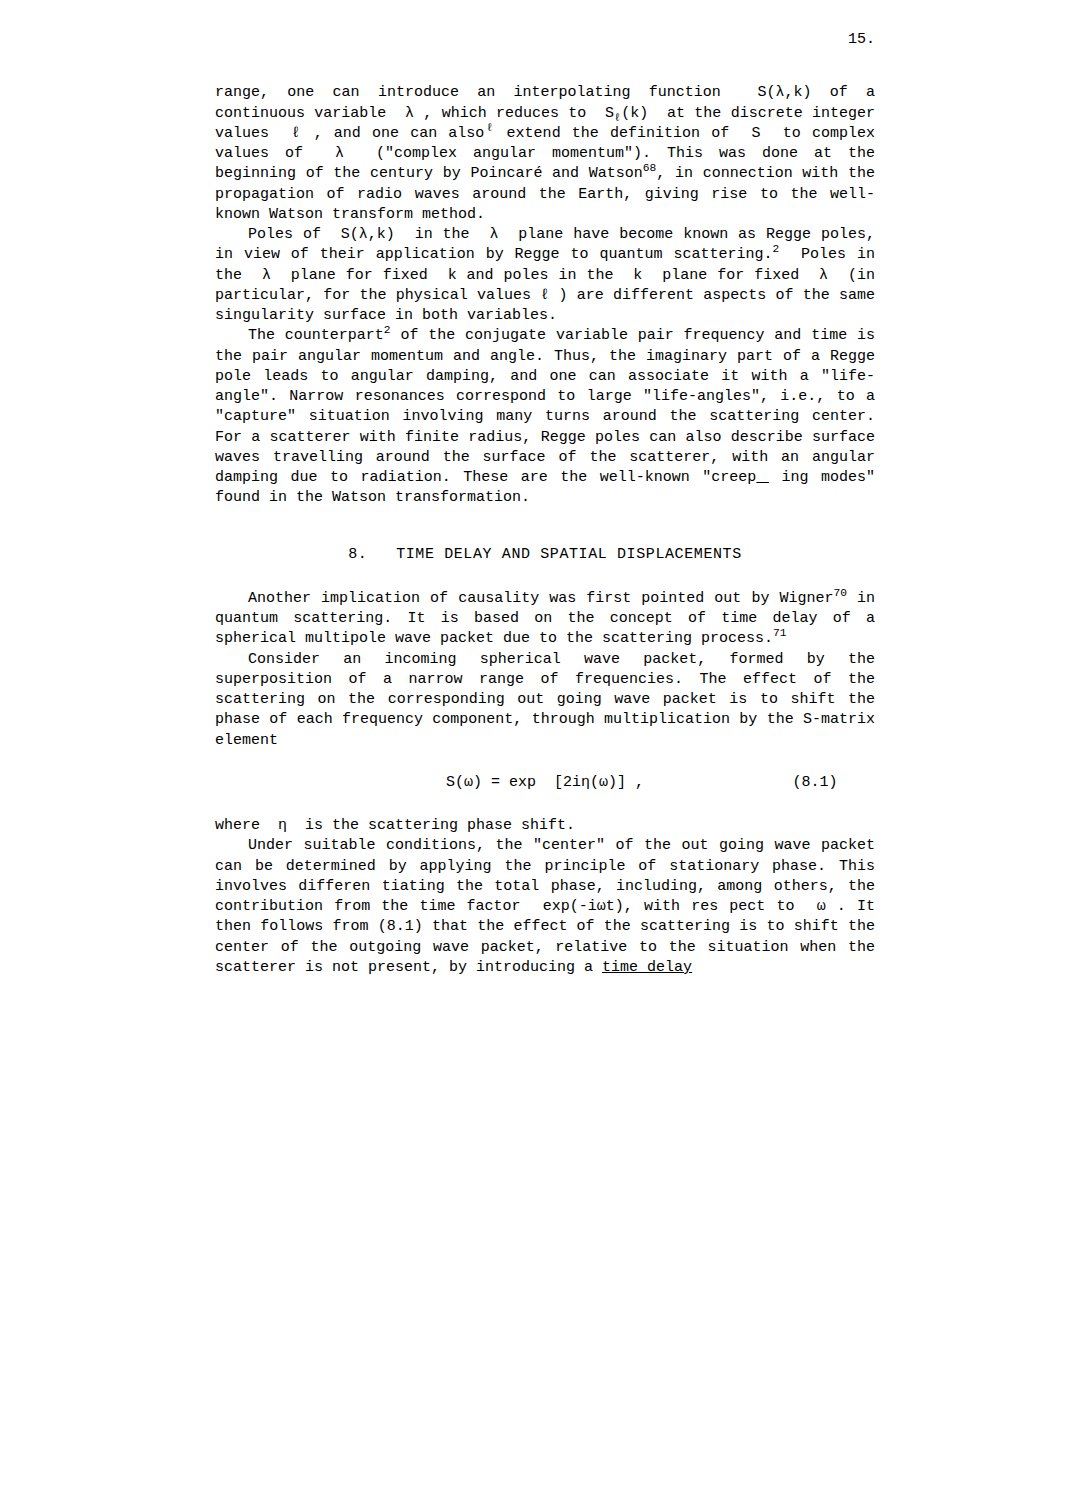15.
range, one can introduce an interpolating function S(λ,k) of a continuous variable λ , which reduces to Sℓ(k) at the discrete integer values ℓ , and one can alsoℓ extend the definition of S to complex values of λ ("complex angular momentum"). This was done at the beginning of the century by Poincaré and Watson68, in connection with the propagation of radio waves around the Earth, giving rise to the well-known Watson transform method.
Poles of S(λ,k) in the λ plane have become known as Regge poles, in view of their application by Regge to quantum scattering.2 Poles in the λ plane for fixed k and poles in the k plane for fixed λ (in particular, for the physical values ℓ ) are different aspects of the same singularity surface in both variables.
The counterpart2 of the conjugate variable pair frequency and time is the pair angular momentum and angle. Thus, the imaginary part of a Regge pole leads to angular damping, and one can associate it with a "life-angle". Narrow resonances correspond to large "life-angles", i.e., to a "capture" situation involving many turns around the scattering center. For a scatterer with finite radius, Regge poles can also describe surface waves travelling around the surface of the scatterer, with an angular damping due to radiation. These are the well-known "creep ing modes" found in the Watson transformation.
8. TIME DELAY AND SPATIAL DISPLACEMENTS
Another implication of causality was first pointed out by Wigner70 in quantum scattering. It is based on the concept of time delay of a spherical multipole wave packet due to the scattering process.71
Consider an incoming spherical wave packet, formed by the superposition of a narrow range of frequencies. The effect of the scattering on the corresponding out­ going wave packet is to shift the phase of each frequency component, through multiplication by the S-matrix element
S(ω) = exp [2iη(ω)] ,(8.1)
where η is the scattering phase shift.
Under suitable conditions, the "center" of the out­ going wave packet can be determined by applying the principle of stationary phase. This involves differen­ tiating the total phase, including, among others, the contribution from the time factor exp(-iωt), with res­ pect to ω . It then follows from (8.1) that the effect of the scattering is to shift the center of the outgoing wave packet, relative to the situation when the scatterer is not present, by introducing a time delay